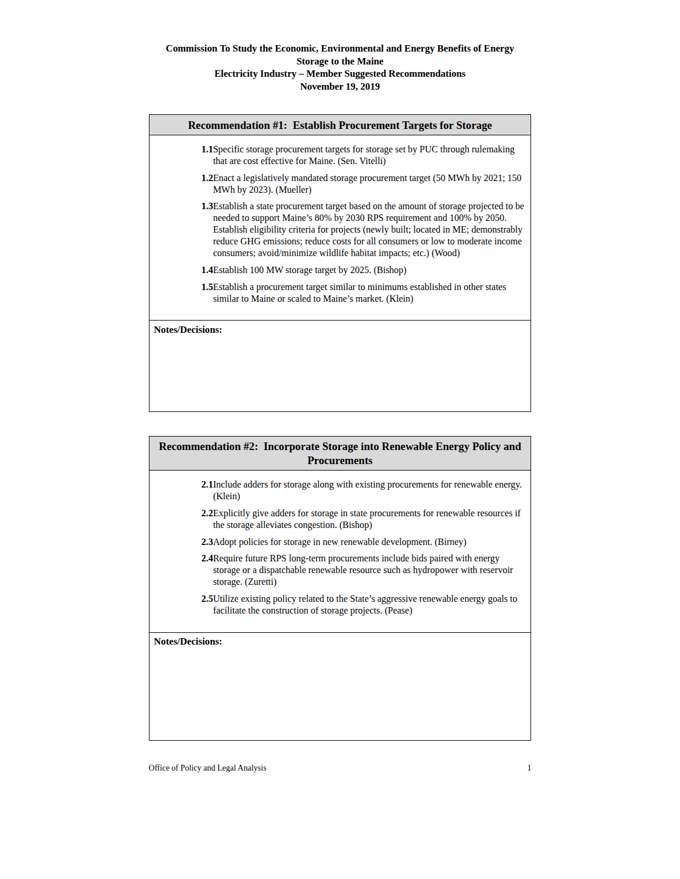Commission To Study the Economic, Environmental and Energy Benefits of Energy Storage to the Maine
Electricity Industry – Member Suggested Recommendations
November 19, 2019
Recommendation #1: Establish Procurement Targets for Storage
| 1.1 | Specific storage procurement targets for storage set by PUC through rulemaking that are cost effective for Maine. (Sen. Vitelli) |
| 1.2 | Enact a legislatively mandated storage procurement target (50 MWh by 2021; 150 MWh by 2023). (Mueller) |
| 1.3 | Establish a state procurement target based on the amount of storage projected to be needed to support Maine’s 80% by 2030 RPS requirement and 100% by 2050. Establish eligibility criteria for projects (newly built; located in ME; demonstrably reduce GHG emissions; reduce costs for all consumers or low to moderate income consumers; avoid/minimize wildlife habitat impacts; etc.) (Wood) |
| 1.4 | Establish 100 MW storage target by 2025. (Bishop) |
| 1.5 | Establish a procurement target similar to minimums established in other states similar to Maine or scaled to Maine’s market. (Klein) |
Notes/Decisions:
Recommendation #2: Incorporate Storage into Renewable Energy Policy and Procurements
| 2.1 | Include adders for storage along with existing procurements for renewable energy. (Klein) |
| 2.2 | Explicitly give adders for storage in state procurements for renewable resources if the storage alleviates congestion. (Bishop) |
| 2.3 | Adopt policies for storage in new renewable development. (Birney) |
| 2.4 | Require future RPS long-term procurements include bids paired with energy storage or a dispatchable renewable resource such as hydropower with reservoir storage. (Zuretti) |
| 2.5 | Utilize existing policy related to the State’s aggressive renewable energy goals to facilitate the construction of storage projects. (Pease) |
Notes/Decisions:
Office of Policy and Legal Analysis 1